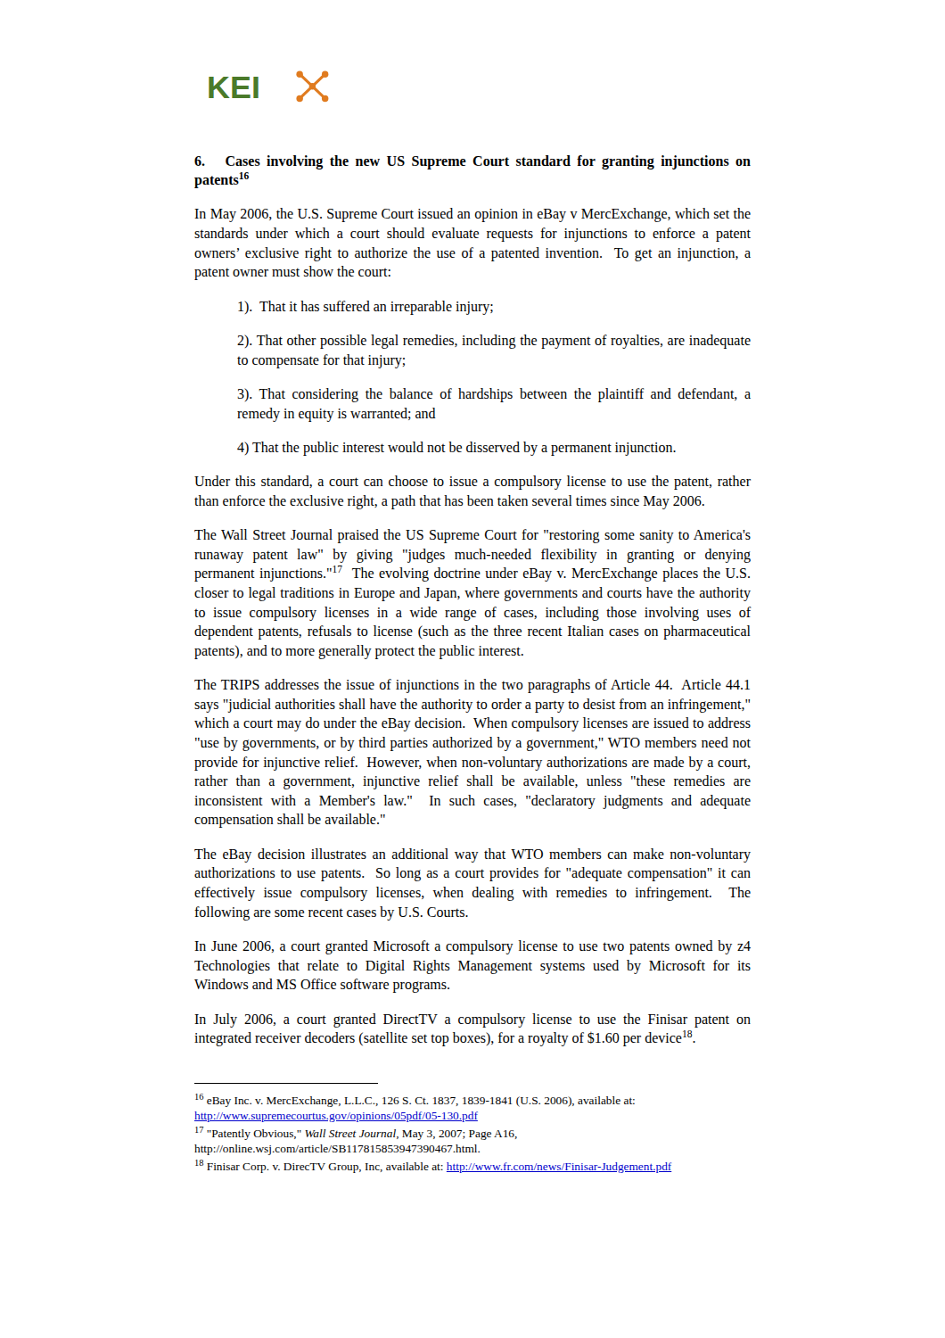KEI
6. Cases involving the new US Supreme Court standard for granting injunctions on patents16
In May 2006, the U.S. Supreme Court issued an opinion in eBay v MercExchange, which set the standards under which a court should evaluate requests for injunctions to enforce a patent owners’ exclusive right to authorize the use of a patented invention. To get an injunction, a patent owner must show the court:
1). That it has suffered an irreparable injury;
2). That other possible legal remedies, including the payment of royalties, are inadequate to compensate for that injury;
3). That considering the balance of hardships between the plaintiff and defendant, a remedy in equity is warranted; and
4) That the public interest would not be disserved by a permanent injunction.
Under this standard, a court can choose to issue a compulsory license to use the patent, rather than enforce the exclusive right, a path that has been taken several times since May 2006.
The Wall Street Journal praised the US Supreme Court for "restoring some sanity to America's runaway patent law" by giving "judges much-needed flexibility in granting or denying permanent injunctions."17 The evolving doctrine under eBay v. MercExchange places the U.S. closer to legal traditions in Europe and Japan, where governments and courts have the authority to issue compulsory licenses in a wide range of cases, including those involving uses of dependent patents, refusals to license (such as the three recent Italian cases on pharmaceutical patents), and to more generally protect the public interest.
The TRIPS addresses the issue of injunctions in the two paragraphs of Article 44. Article 44.1 says "judicial authorities shall have the authority to order a party to desist from an infringement," which a court may do under the eBay decision. When compulsory licenses are issued to address "use by governments, or by third parties authorized by a government," WTO members need not provide for injunctive relief. However, when non-voluntary authorizations are made by a court, rather than a government, injunctive relief shall be available, unless "these remedies are inconsistent with a Member's law." In such cases, "declaratory judgments and adequate compensation shall be available."
The eBay decision illustrates an additional way that WTO members can make non-voluntary authorizations to use patents. So long as a court provides for "adequate compensation" it can effectively issue compulsory licenses, when dealing with remedies to infringement. The following are some recent cases by U.S. Courts.
In June 2006, a court granted Microsoft a compulsory license to use two patents owned by z4 Technologies that relate to Digital Rights Management systems used by Microsoft for its Windows and MS Office software programs.
In July 2006, a court granted DirectTV a compulsory license to use the Finisar patent on integrated receiver decoders (satellite set top boxes), for a royalty of $1.60 per device18.
16 eBay Inc. v. MercExchange, L.L.C., 126 S. Ct. 1837, 1839-1841 (U.S. 2006), available at: http://www.supremecourtus.gov/opinions/05pdf/05-130.pdf
17 "Patently Obvious," Wall Street Journal, May 3, 2007; Page A16, http://online.wsj.com/article/SB117815853947390467.html.
18 Finisar Corp. v. DirecTV Group, Inc, available at: http://www.fr.com/news/Finisar-Judgement.pdf